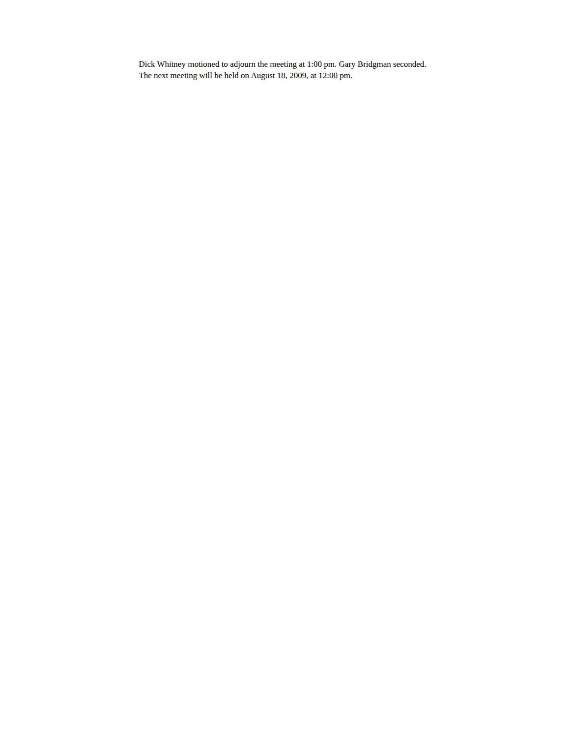Dick Whitney motioned to adjourn the meeting at 1:00 pm. Gary Bridgman seconded. The next meeting will be held on August 18, 2009, at 12:00 pm.